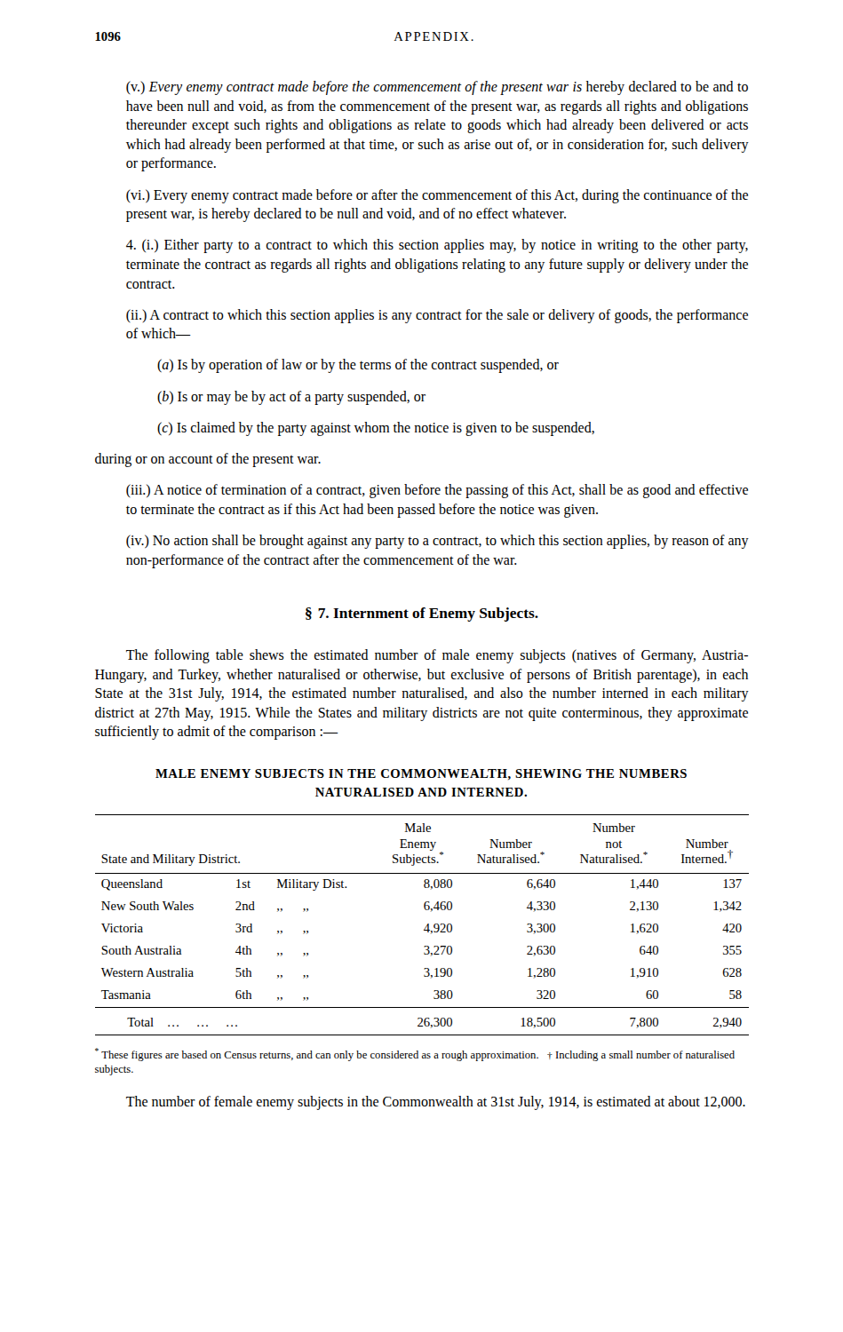1096 APPENDIX.
(v.) Every enemy contract made before the commencement of the present war is hereby declared to be and to have been null and void, as from the commencement of the present war, as regards all rights and obligations thereunder except such rights and obligations as relate to goods which had already been delivered or acts which had already been performed at that time, or such as arise out of, or in consideration for, such delivery or performance.
(vi.) Every enemy contract made before or after the commencement of this Act, during the continuance of the present war, is hereby declared to be null and void, and of no effect whatever.
4. (i.) Either party to a contract to which this section applies may, by notice in writing to the other party, terminate the contract as regards all rights and obligations relating to any future supply or delivery under the contract.
(ii.) A contract to which this section applies is any contract for the sale or delivery of goods, the performance of which—
(a) Is by operation of law or by the terms of the contract suspended, or
(b) Is or may be by act of a party suspended, or
(c) Is claimed by the party against whom the notice is given to be suspended,
during or on account of the present war.
(iii.) A notice of termination of a contract, given before the passing of this Act, shall be as good and effective to terminate the contract as if this Act had been passed before the notice was given.
(iv.) No action shall be brought against any party to a contract, to which this section applies, by reason of any non-performance of the contract after the commencement of the war.
§7. Internment of Enemy Subjects.
The following table shews the estimated number of male enemy subjects (natives of Germany, Austria-Hungary, and Turkey, whether naturalised or otherwise, but exclusive of persons of British parentage), in each State at the 31st July, 1914, the estimated number naturalised, and also the number interned in each military district at 27th May, 1915. While the States and military districts are not quite conterminous, they approximate sufficiently to admit of the comparison :—
MALE ENEMY SUBJECTS IN THE COMMONWEALTH, SHEWING THE NUMBERS
NATURALISED AND INTERNED.
| State and Military District. | Male Enemy Subjects. * | Number Naturalised. * | Number not Naturalised. * | Number Interned. † |
| --- | --- | --- | --- | --- |
| Queensland | 1st | Military Dist. | 8,080 | 6,640 | 1,440 | 137 |
| New South Wales | 2nd | ,, ,, | 6,460 | 4,330 | 2,130 | 1,342 |
| Victoria | 3rd | ,, ,, | 4,920 | 3,300 | 1,620 | 420 |
| South Australia | 4th | ,, ,, | 3,270 | 2,630 | 640 | 355 |
| Western Australia | 5th | ,, ,, | 3,190 | 1,280 | 1,910 | 628 |
| Tasmania | 6th | ,, ,, | 380 | 320 | 60 | 58 |
| Total … … … | 26,300 | 18,500 | 7,800 | 2,940 |
* These figures are based on Census returns, and can only be considered as a rough approximation. † Including a small number of naturalised subjects.
The number of female enemy subjects in the Commonwealth at 31st July, 1914, is estimated at about 12,000.